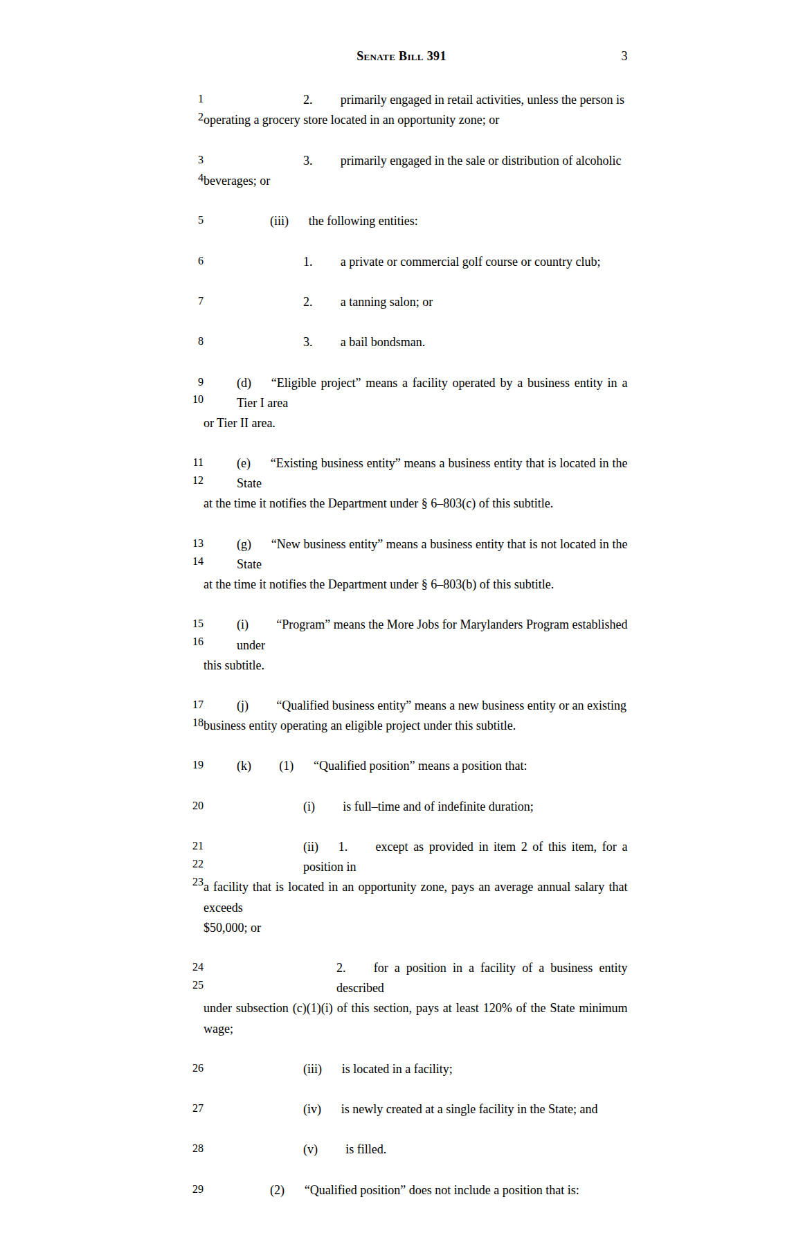Senate Bill 391 3
| 1 2 | 2. primarily engaged in retail activities, unless the person is operating a grocery store located in an opportunity zone; or |
| 3 4 | 3. primarily engaged in the sale or distribution of alcoholic beverages; or |
| 5 | (iii) the following entities: |
| 6 | 1. a private or commercial golf course or country club; |
| 7 | 2. a tanning salon; or |
| 8 | 3. a bail bondsman. |
| 9 10 | (d) “Eligible project” means a facility operated by a business entity in a Tier I area or Tier II area. |
| 11 12 | (e) “Existing business entity” means a business entity that is located in the State at the time it notifies the Department under § 6–803(c) of this subtitle. |
| 13 14 | (g) “New business entity” means a business entity that is not located in the State at the time it notifies the Department under § 6–803(b) of this subtitle. |
| 15 16 | (i) “Program” means the More Jobs for Marylanders Program established under this subtitle. |
| 17 18 | (j) “Qualified business entity” means a new business entity or an existing business entity operating an eligible project under this subtitle. |
| 19 | (k) (1) “Qualified position” means a position that: |
| 20 | (i) is full–time and of indefinite duration; |
| 21 22 23 | (ii) 1. except as provided in item 2 of this item, for a position in a facility that is located in an opportunity zone, pays an average annual salary that exceeds $50,000; or |
| 24 25 | 2. for a position in a facility of a business entity described under subsection (c)(1)(i) of this section, pays at least 120% of the State minimum wage; |
| 26 | (iii) is located in a facility; |
| 27 | (iv) is newly created at a single facility in the State; and |
| 28 | (v) is filled. |
| 29 | (2) “Qualified position” does not include a position that is: |